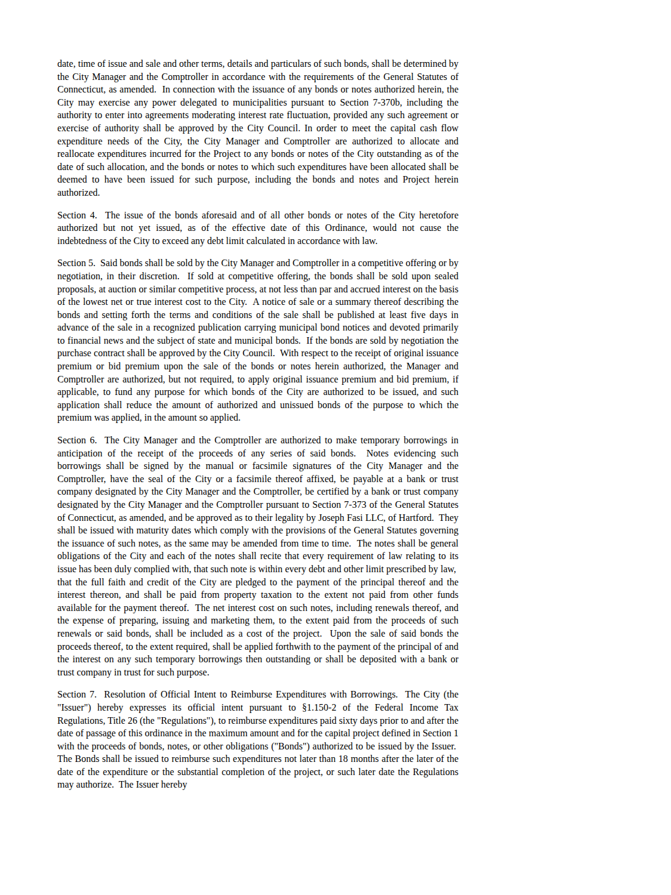date, time of issue and sale and other terms, details and particulars of such bonds, shall be determined by the City Manager and the Comptroller in accordance with the requirements of the General Statutes of Connecticut, as amended. In connection with the issuance of any bonds or notes authorized herein, the City may exercise any power delegated to municipalities pursuant to Section 7-370b, including the authority to enter into agreements moderating interest rate fluctuation, provided any such agreement or exercise of authority shall be approved by the City Council. In order to meet the capital cash flow expenditure needs of the City, the City Manager and Comptroller are authorized to allocate and reallocate expenditures incurred for the Project to any bonds or notes of the City outstanding as of the date of such allocation, and the bonds or notes to which such expenditures have been allocated shall be deemed to have been issued for such purpose, including the bonds and notes and Project herein authorized.
Section 4. The issue of the bonds aforesaid and of all other bonds or notes of the City heretofore authorized but not yet issued, as of the effective date of this Ordinance, would not cause the indebtedness of the City to exceed any debt limit calculated in accordance with law.
Section 5. Said bonds shall be sold by the City Manager and Comptroller in a competitive offering or by negotiation, in their discretion. If sold at competitive offering, the bonds shall be sold upon sealed proposals, at auction or similar competitive process, at not less than par and accrued interest on the basis of the lowest net or true interest cost to the City. A notice of sale or a summary thereof describing the bonds and setting forth the terms and conditions of the sale shall be published at least five days in advance of the sale in a recognized publication carrying municipal bond notices and devoted primarily to financial news and the subject of state and municipal bonds. If the bonds are sold by negotiation the purchase contract shall be approved by the City Council. With respect to the receipt of original issuance premium or bid premium upon the sale of the bonds or notes herein authorized, the Manager and Comptroller are authorized, but not required, to apply original issuance premium and bid premium, if applicable, to fund any purpose for which bonds of the City are authorized to be issued, and such application shall reduce the amount of authorized and unissued bonds of the purpose to which the premium was applied, in the amount so applied.
Section 6. The City Manager and the Comptroller are authorized to make temporary borrowings in anticipation of the receipt of the proceeds of any series of said bonds. Notes evidencing such borrowings shall be signed by the manual or facsimile signatures of the City Manager and the Comptroller, have the seal of the City or a facsimile thereof affixed, be payable at a bank or trust company designated by the City Manager and the Comptroller, be certified by a bank or trust company designated by the City Manager and the Comptroller pursuant to Section 7-373 of the General Statutes of Connecticut, as amended, and be approved as to their legality by Joseph Fasi LLC, of Hartford. They shall be issued with maturity dates which comply with the provisions of the General Statutes governing the issuance of such notes, as the same may be amended from time to time. The notes shall be general obligations of the City and each of the notes shall recite that every requirement of law relating to its issue has been duly complied with, that such note is within every debt and other limit prescribed by law, that the full faith and credit of the City are pledged to the payment of the principal thereof and the interest thereon, and shall be paid from property taxation to the extent not paid from other funds available for the payment thereof. The net interest cost on such notes, including renewals thereof, and the expense of preparing, issuing and marketing them, to the extent paid from the proceeds of such renewals or said bonds, shall be included as a cost of the project. Upon the sale of said bonds the proceeds thereof, to the extent required, shall be applied forthwith to the payment of the principal of and the interest on any such temporary borrowings then outstanding or shall be deposited with a bank or trust company in trust for such purpose.
Section 7. Resolution of Official Intent to Reimburse Expenditures with Borrowings. The City (the "Issuer") hereby expresses its official intent pursuant to §1.150-2 of the Federal Income Tax Regulations, Title 26 (the "Regulations"), to reimburse expenditures paid sixty days prior to and after the date of passage of this ordinance in the maximum amount and for the capital project defined in Section 1 with the proceeds of bonds, notes, or other obligations ("Bonds") authorized to be issued by the Issuer. The Bonds shall be issued to reimburse such expenditures not later than 18 months after the later of the date of the expenditure or the substantial completion of the project, or such later date the Regulations may authorize. The Issuer hereby